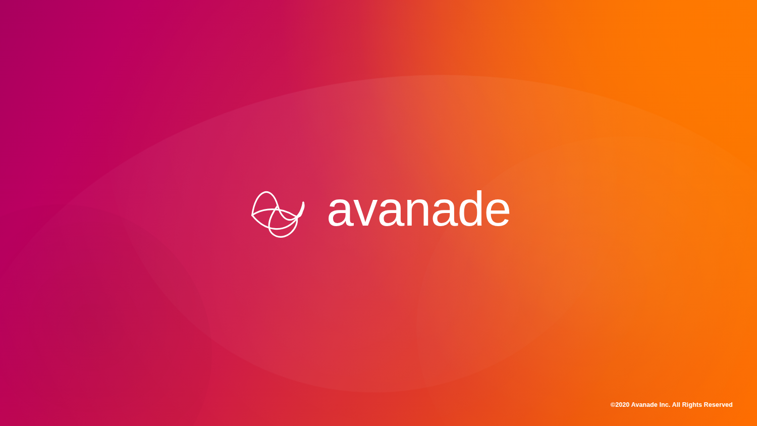Avanade logo avanade
©2020 Avanade Inc. All Rights Reserved